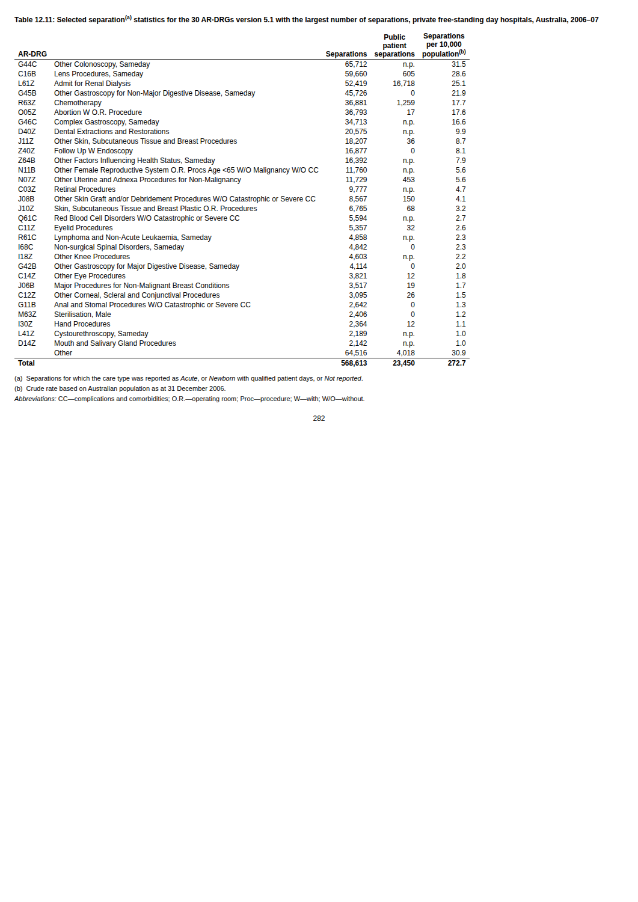Table 12.11: Selected separation(a) statistics for the 30 AR-DRGs version 5.1 with the largest number of separations, private free-standing day hospitals, Australia, 2006–07
| AR-DRG | | Separations | Public patient separations | Separations per 10,000 population (b) |
| --- | --- | --- | --- | --- |
| G44C | Other Colonoscopy, Sameday | 65,712 | n.p. | 31.5 |
| C16B | Lens Procedures, Sameday | 59,660 | 605 | 28.6 |
| L61Z | Admit for Renal Dialysis | 52,419 | 16,718 | 25.1 |
| G45B | Other Gastroscopy for Non-Major Digestive Disease, Sameday | 45,726 | 0 | 21.9 |
| R63Z | Chemotherapy | 36,881 | 1,259 | 17.7 |
| O05Z | Abortion W O.R. Procedure | 36,793 | 17 | 17.6 |
| G46C | Complex Gastroscopy, Sameday | 34,713 | n.p. | 16.6 |
| D40Z | Dental Extractions and Restorations | 20,575 | n.p. | 9.9 |
| J11Z | Other Skin, Subcutaneous Tissue and Breast Procedures | 18,207 | 36 | 8.7 |
| Z40Z | Follow Up W Endoscopy | 16,877 | 0 | 8.1 |
| Z64B | Other Factors Influencing Health Status, Sameday | 16,392 | n.p. | 7.9 |
| N11B | Other Female Reproductive System O.R. Procs Age <65 W/O Malignancy W/O CC | 11,760 | n.p. | 5.6 |
| N07Z | Other Uterine and Adnexa Procedures for Non-Malignancy | 11,729 | 453 | 5.6 |
| C03Z | Retinal Procedures | 9,777 | n.p. | 4.7 |
| J08B | Other Skin Graft and/or Debridement Procedures W/O Catastrophic or Severe CC | 8,567 | 150 | 4.1 |
| J10Z | Skin, Subcutaneous Tissue and Breast Plastic O.R. Procedures | 6,765 | 68 | 3.2 |
| Q61C | Red Blood Cell Disorders W/O Catastrophic or Severe CC | 5,594 | n.p. | 2.7 |
| C11Z | Eyelid Procedures | 5,357 | 32 | 2.6 |
| R61C | Lymphoma and Non-Acute Leukaemia, Sameday | 4,858 | n.p. | 2.3 |
| I68C | Non-surgical Spinal Disorders, Sameday | 4,842 | 0 | 2.3 |
| I18Z | Other Knee Procedures | 4,603 | n.p. | 2.2 |
| G42B | Other Gastroscopy for Major Digestive Disease, Sameday | 4,114 | 0 | 2.0 |
| C14Z | Other Eye Procedures | 3,821 | 12 | 1.8 |
| J06B | Major Procedures for Non-Malignant Breast Conditions | 3,517 | 19 | 1.7 |
| C12Z | Other Corneal, Scleral and Conjunctival Procedures | 3,095 | 26 | 1.5 |
| G11B | Anal and Stomal Procedures W/O Catastrophic or Severe CC | 2,642 | 0 | 1.3 |
| M63Z | Sterilisation, Male | 2,406 | 0 | 1.2 |
| I30Z | Hand Procedures | 2,364 | 12 | 1.1 |
| L41Z | Cystourethroscopy, Sameday | 2,189 | n.p. | 1.0 |
| D14Z | Mouth and Salivary Gland Procedures | 2,142 | n.p. | 1.0 |
| | Other | 64,516 | 4,018 | 30.9 |
| Total | | 568,613 | 23,450 | 272.7 |
(a) Separations for which the care type was reported as Acute, or Newborn with qualified patient days, or Not reported.
(b) Crude rate based on Australian population as at 31 December 2006.
Abbreviations: CC—complications and comorbidities; O.R.—operating room; Proc—procedure; W—with; W/O—without.
282